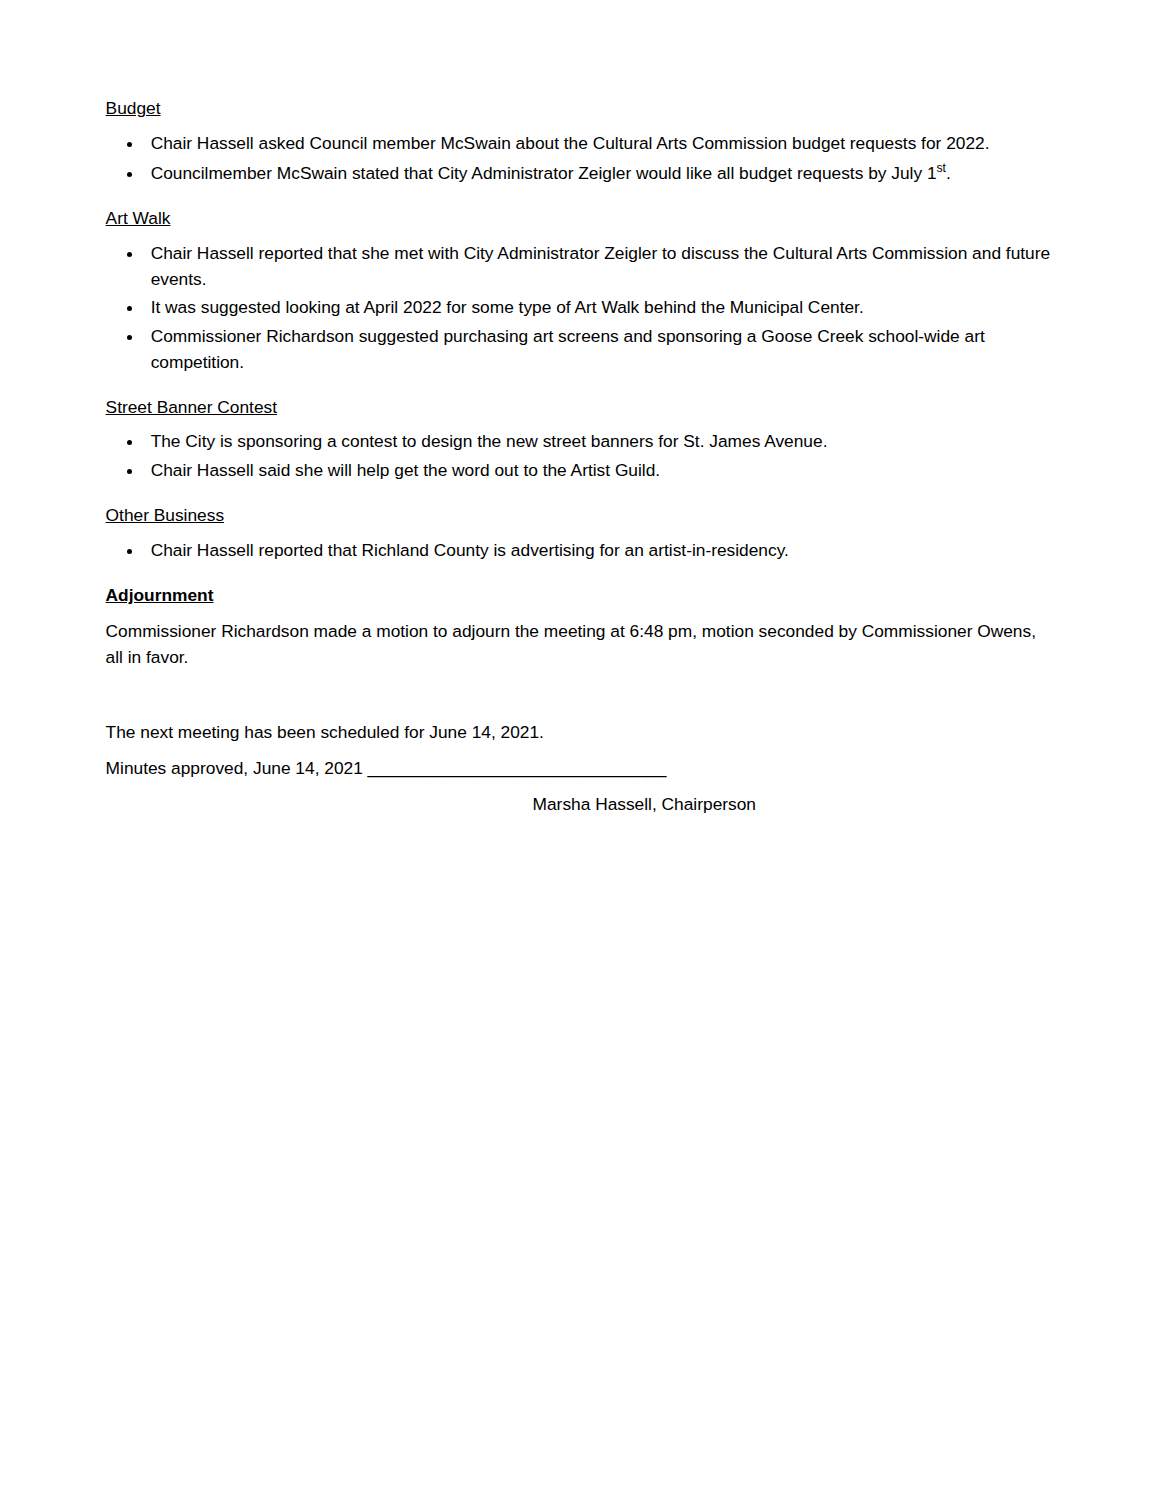Budget
Chair Hassell asked Council member McSwain about the Cultural Arts Commission budget requests for 2022.
Councilmember McSwain stated that City Administrator Zeigler would like all budget requests by July 1st.
Art Walk
Chair Hassell reported that she met with City Administrator Zeigler to discuss the Cultural Arts Commission and future events.
It was suggested looking at April 2022 for some type of Art Walk behind the Municipal Center.
Commissioner Richardson suggested purchasing art screens and sponsoring a Goose Creek school-wide art competition.
Street Banner Contest
The City is sponsoring a contest to design the new street banners for St. James Avenue.
Chair Hassell said she will help get the word out to the Artist Guild.
Other Business
Chair Hassell reported that Richland County is advertising for an artist-in-residency.
Adjournment
Commissioner Richardson made a motion to adjourn the meeting at 6:48 pm, motion seconded by Commissioner Owens, all in favor.
The next meeting has been scheduled for June 14, 2021.
Minutes approved, June 14, 2021 _______________________________
Marsha Hassell, Chairperson